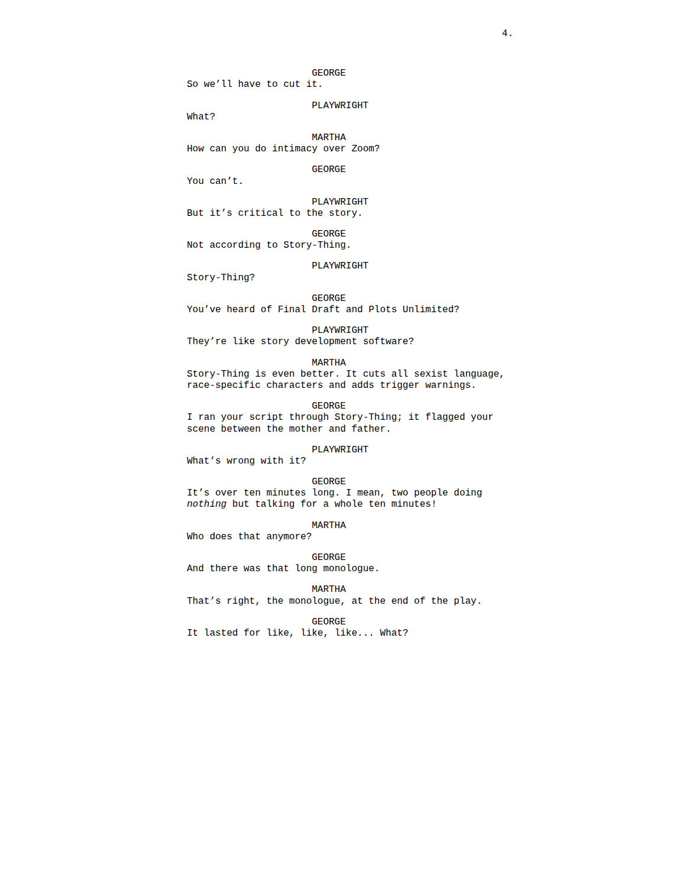4.
GEORGE
So we’ll have to cut it.
PLAYWRIGHT
What?
MARTHA
How can you do intimacy over Zoom?
GEORGE
You can’t.
PLAYWRIGHT
But it’s critical to the story.
GEORGE
Not according to Story-Thing.
PLAYWRIGHT
Story-Thing?
GEORGE
You’ve heard of Final Draft and Plots Unlimited?
PLAYWRIGHT
They’re like story development software?
MARTHA
Story-Thing is even better. It cuts all sexist language, race-specific characters and adds trigger warnings.
GEORGE
I ran your script through Story-Thing; it flagged your scene between the mother and father.
PLAYWRIGHT
What’s wrong with it?
GEORGE
It’s over ten minutes long. I mean, two people doing nothing but talking for a whole ten minutes!
MARTHA
Who does that anymore?
GEORGE
And there was that long monologue.
MARTHA
That’s right, the monologue, at the end of the play.
GEORGE
It lasted for like, like, like... What?